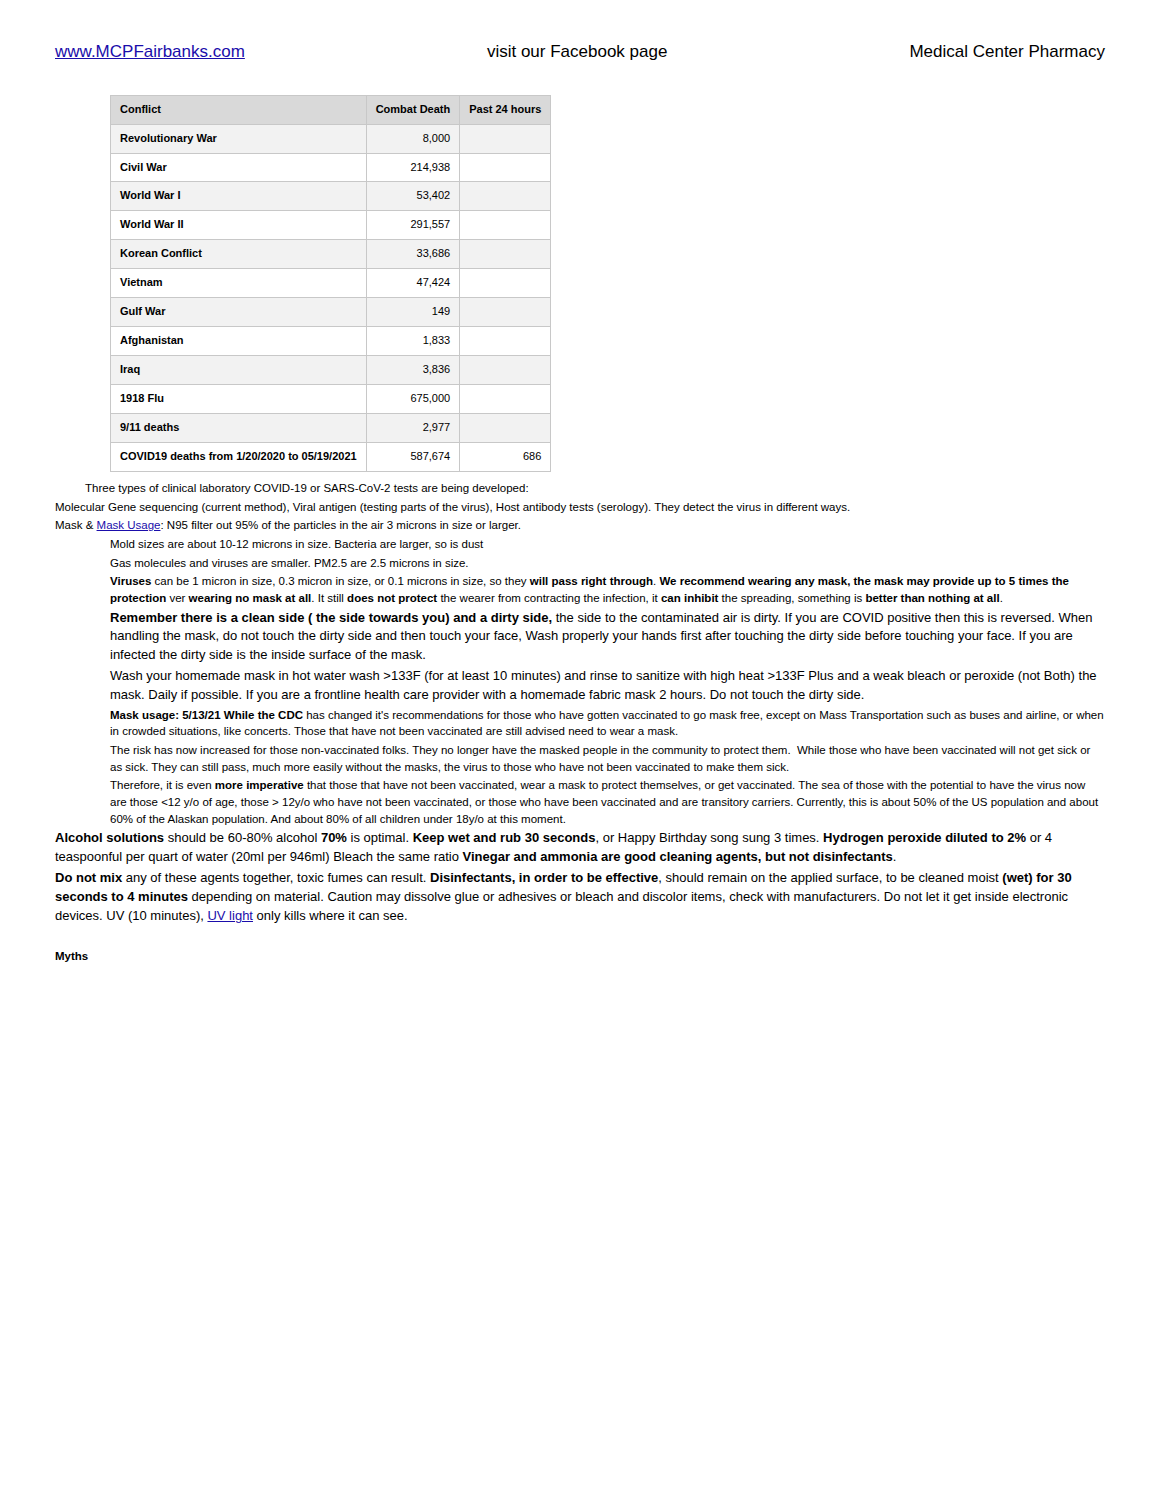www.MCPFairbanks.com
visit our Facebook page
Medical Center Pharmacy
| Conflict | Combat Death | Past 24 hours |
| --- | --- | --- |
| Revolutionary War | 8,000 | |
| Civil War | 214,938 | |
| World War I | 53,402 | |
| World War II | 291,557 | |
| Korean Conflict | 33,686 | |
| Vietnam | 47,424 | |
| Gulf War | 149 | |
| Afghanistan | 1,833 | |
| Iraq | 3,836 | |
| 1918 Flu | 675,000 | |
| 9/11 deaths | 2,977 | |
| COVID19 deaths from 1/20/2020 to 05/19/2021 | 587,674 | 686 |
Three types of clinical laboratory COVID-19 or SARS-CoV-2 tests are being developed:
Molecular Gene sequencing (current method), Viral antigen (testing parts of the virus), Host antibody tests (serology). They detect the virus in different ways.
Mask & Mask Usage: N95 filter out 95% of the particles in the air 3 microns in size or larger.
Mold sizes are about 10-12 microns in size. Bacteria are larger, so is dust
Gas molecules and viruses are smaller. PM2.5 are 2.5 microns in size.
Viruses can be 1 micron in size, 0.3 micron in size, or 0.1 microns in size, so they will pass right through. We recommend wearing any mask, the mask may provide up to 5 times the protection ver wearing no mask at all. It still does not protect the wearer from contracting the infection, it can inhibit the spreading, something is better than nothing at all.
Remember there is a clean side ( the side towards you) and a dirty side, the side to the contaminated air is dirty. If you are COVID positive then this is reversed. When handling the mask, do not touch the dirty side and then touch your face, Wash properly your hands first after touching the dirty side before touching your face. If you are infected the dirty side is the inside surface of the mask.
Wash your homemade mask in hot water wash >133F (for at least 10 minutes) and rinse to sanitize with high heat >133F Plus and a weak bleach or peroxide (not Both) the mask. Daily if possible. If you are a frontline health care provider with a homemade fabric mask 2 hours. Do not touch the dirty side.
Mask usage: 5/13/21 While the CDC has changed it's recommendations for those who have gotten vaccinated to go mask free, except on Mass Transportation such as buses and airline, or when in crowded situations, like concerts. Those that have not been vaccinated are still advised need to wear a mask.
The risk has now increased for those non-vaccinated folks. They no longer have the masked people in the community to protect them. While those who have been vaccinated will not get sick or as sick. They can still pass, much more easily without the masks, the virus to those who have not been vaccinated to make them sick.
Therefore, it is even more imperative that those that have not been vaccinated, wear a mask to protect themselves, or get vaccinated. The sea of those with the potential to have the virus now are those <12 y/o of age, those > 12y/o who have not been vaccinated, or those who have been vaccinated and are transitory carriers. Currently, this is about 50% of the US population and about 60% of the Alaskan population. And about 80% of all children under 18y/o at this moment.
Alcohol solutions should be 60-80% alcohol 70% is optimal. Keep wet and rub 30 seconds, or Happy Birthday song sung 3 times. Hydrogen peroxide diluted to 2% or 4 teaspoonful per quart of water (20ml per 946ml) Bleach the same ratio Vinegar and ammonia are good cleaning agents, but not disinfectants.
Do not mix any of these agents together, toxic fumes can result. Disinfectants, in order to be effective, should remain on the applied surface, to be cleaned moist (wet) for 30 seconds to 4 minutes depending on material. Caution may dissolve glue or adhesives or bleach and discolor items, check with manufacturers. Do not let it get inside electronic devices. UV (10 minutes), UV light only kills where it can see.
Myths